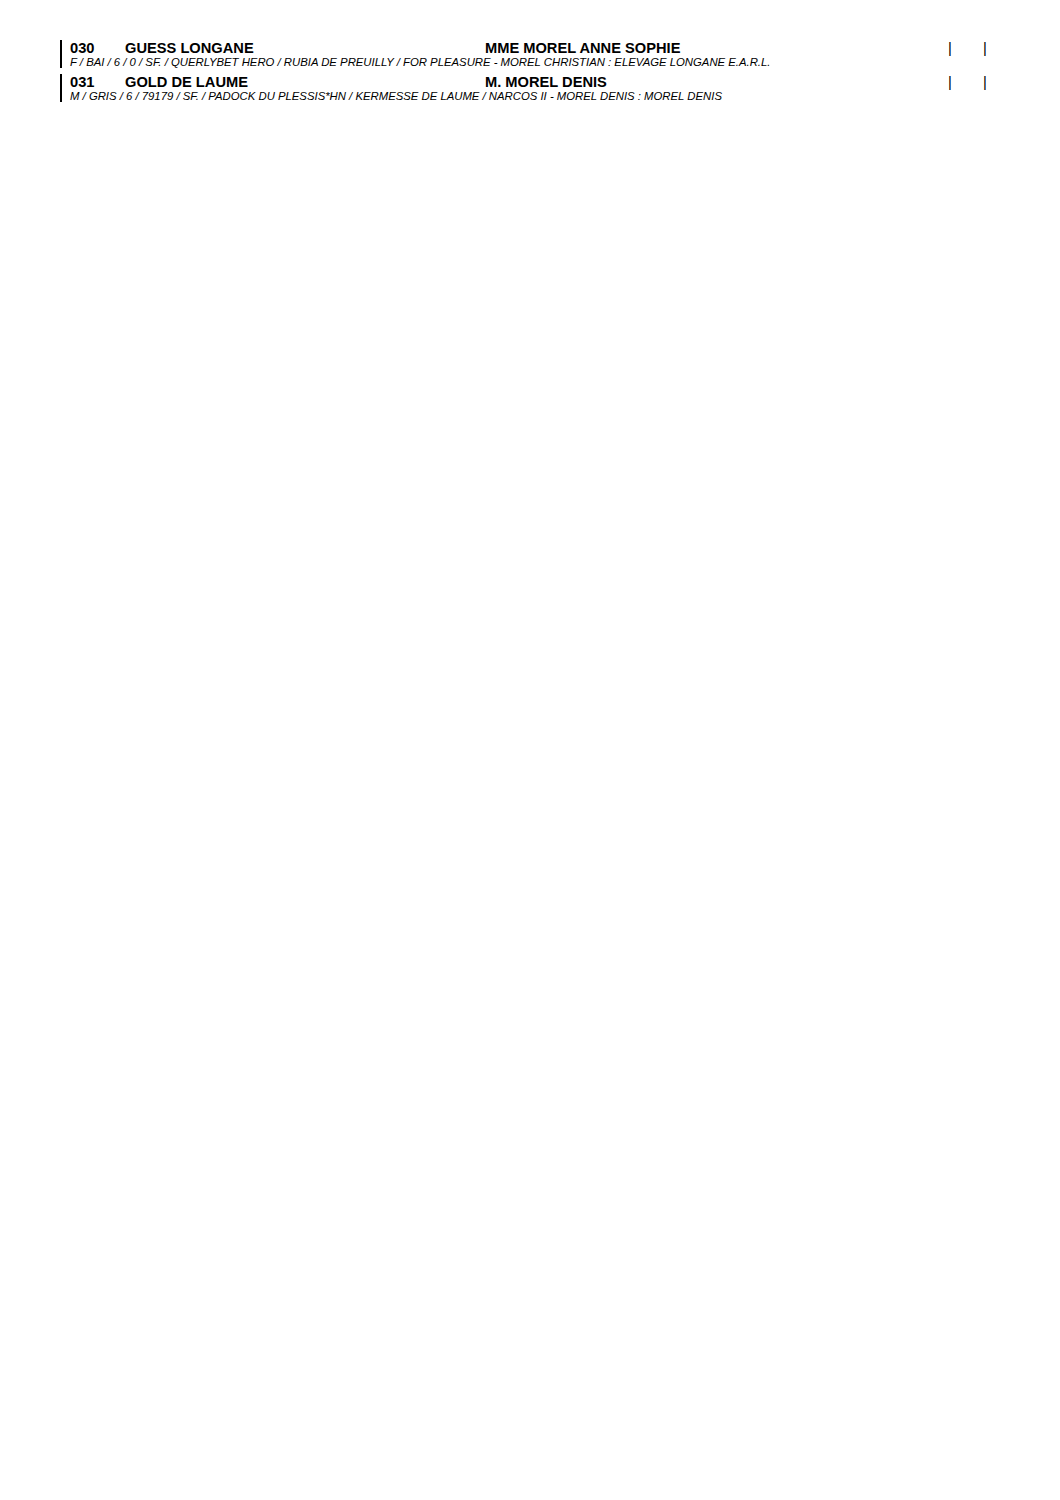030 GUESS LONGANE MME MOREL ANNE SOPHIE | |
F / BAI / 6 / 0 / SF. / QUERLYBET HERO / RUBIA DE PREUILLY / FOR PLEASURE - MOREL CHRISTIAN : ELEVAGE LONGANE E.A.R.L.
031 GOLD DE LAUME M. MOREL DENIS | |
M / GRIS / 6 / 79179 / SF. / PADOCK DU PLESSIS*HN / KERMESSE DE LAUME / NARCOS II - MOREL DENIS : MOREL DENIS